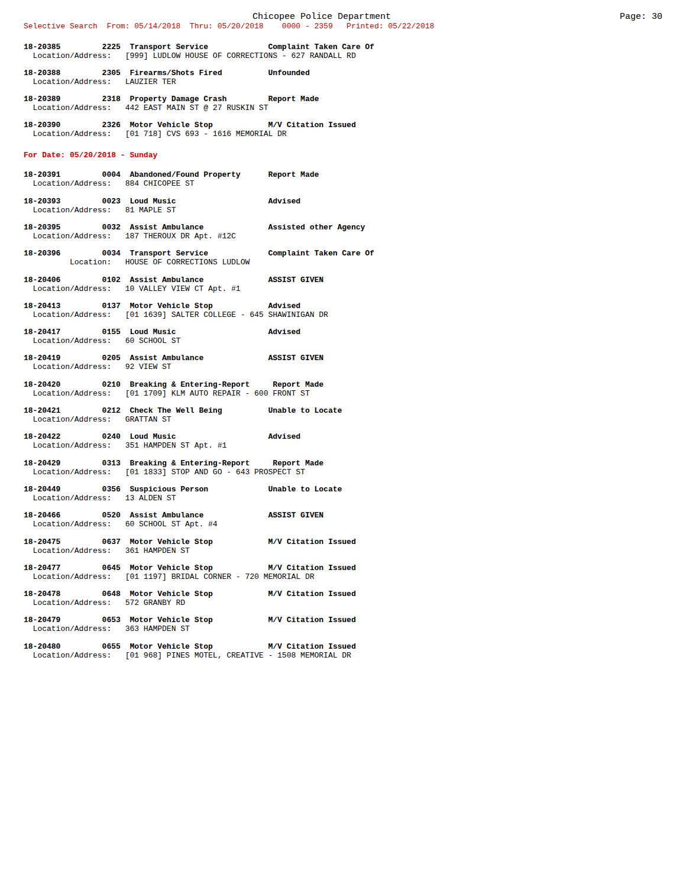Chicopee Police DepartmentPage: 30
Selective Search From: 05/14/2018 Thru: 05/20/2018 0000 - 2359 Printed: 05/22/2018
18-20385 2225 Transport Service Complaint Taken Care Of Location/Address: [999] LUDLOW HOUSE OF CORRECTIONS - 627 RANDALL RD
18-20388 2305 Firearms/Shots Fired Unfounded Location/Address: LAUZIER TER
18-20389 2318 Property Damage Crash Report Made Location/Address: 442 EAST MAIN ST @ 27 RUSKIN ST
18-20390 2326 Motor Vehicle Stop M/V Citation Issued Location/Address: [01 718] CVS 693 - 1616 MEMORIAL DR
For Date: 05/20/2018 - Sunday
18-20391 0004 Abandoned/Found Property Report Made Location/Address: 884 CHICOPEE ST
18-20393 0023 Loud Music Advised Location/Address: 81 MAPLE ST
18-20395 0032 Assist Ambulance Assisted other Agency Location/Address: 187 THEROUX DR Apt. #12C
18-20396 0034 Transport Service Complaint Taken Care Of Location: HOUSE OF CORRECTIONS LUDLOW
18-20406 0102 Assist Ambulance ASSIST GIVEN Location/Address: 10 VALLEY VIEW CT Apt. #1
18-20413 0137 Motor Vehicle Stop Advised Location/Address: [01 1639] SALTER COLLEGE - 645 SHAWINIGAN DR
18-20417 0155 Loud Music Advised Location/Address: 60 SCHOOL ST
18-20419 0205 Assist Ambulance ASSIST GIVEN Location/Address: 92 VIEW ST
18-20420 0210 Breaking & Entering-Report Report Made Location/Address: [01 1709] KLM AUTO REPAIR - 600 FRONT ST
18-20421 0212 Check The Well Being Unable to Locate Location/Address: GRATTAN ST
18-20422 0240 Loud Music Advised Location/Address: 351 HAMPDEN ST Apt. #1
18-20429 0313 Breaking & Entering-Report Report Made Location/Address: [01 1833] STOP AND GO - 643 PROSPECT ST
18-20449 0356 Suspicious Person Unable to Locate Location/Address: 13 ALDEN ST
18-20466 0520 Assist Ambulance ASSIST GIVEN Location/Address: 60 SCHOOL ST Apt. #4
18-20475 0637 Motor Vehicle Stop M/V Citation Issued Location/Address: 361 HAMPDEN ST
18-20477 0645 Motor Vehicle Stop M/V Citation Issued Location/Address: [01 1197] BRIDAL CORNER - 720 MEMORIAL DR
18-20478 0648 Motor Vehicle Stop M/V Citation Issued Location/Address: 572 GRANBY RD
18-20479 0653 Motor Vehicle Stop M/V Citation Issued Location/Address: 363 HAMPDEN ST
18-20480 0655 Motor Vehicle Stop M/V Citation Issued Location/Address: [01 968] PINES MOTEL, CREATIVE - 1508 MEMORIAL DR